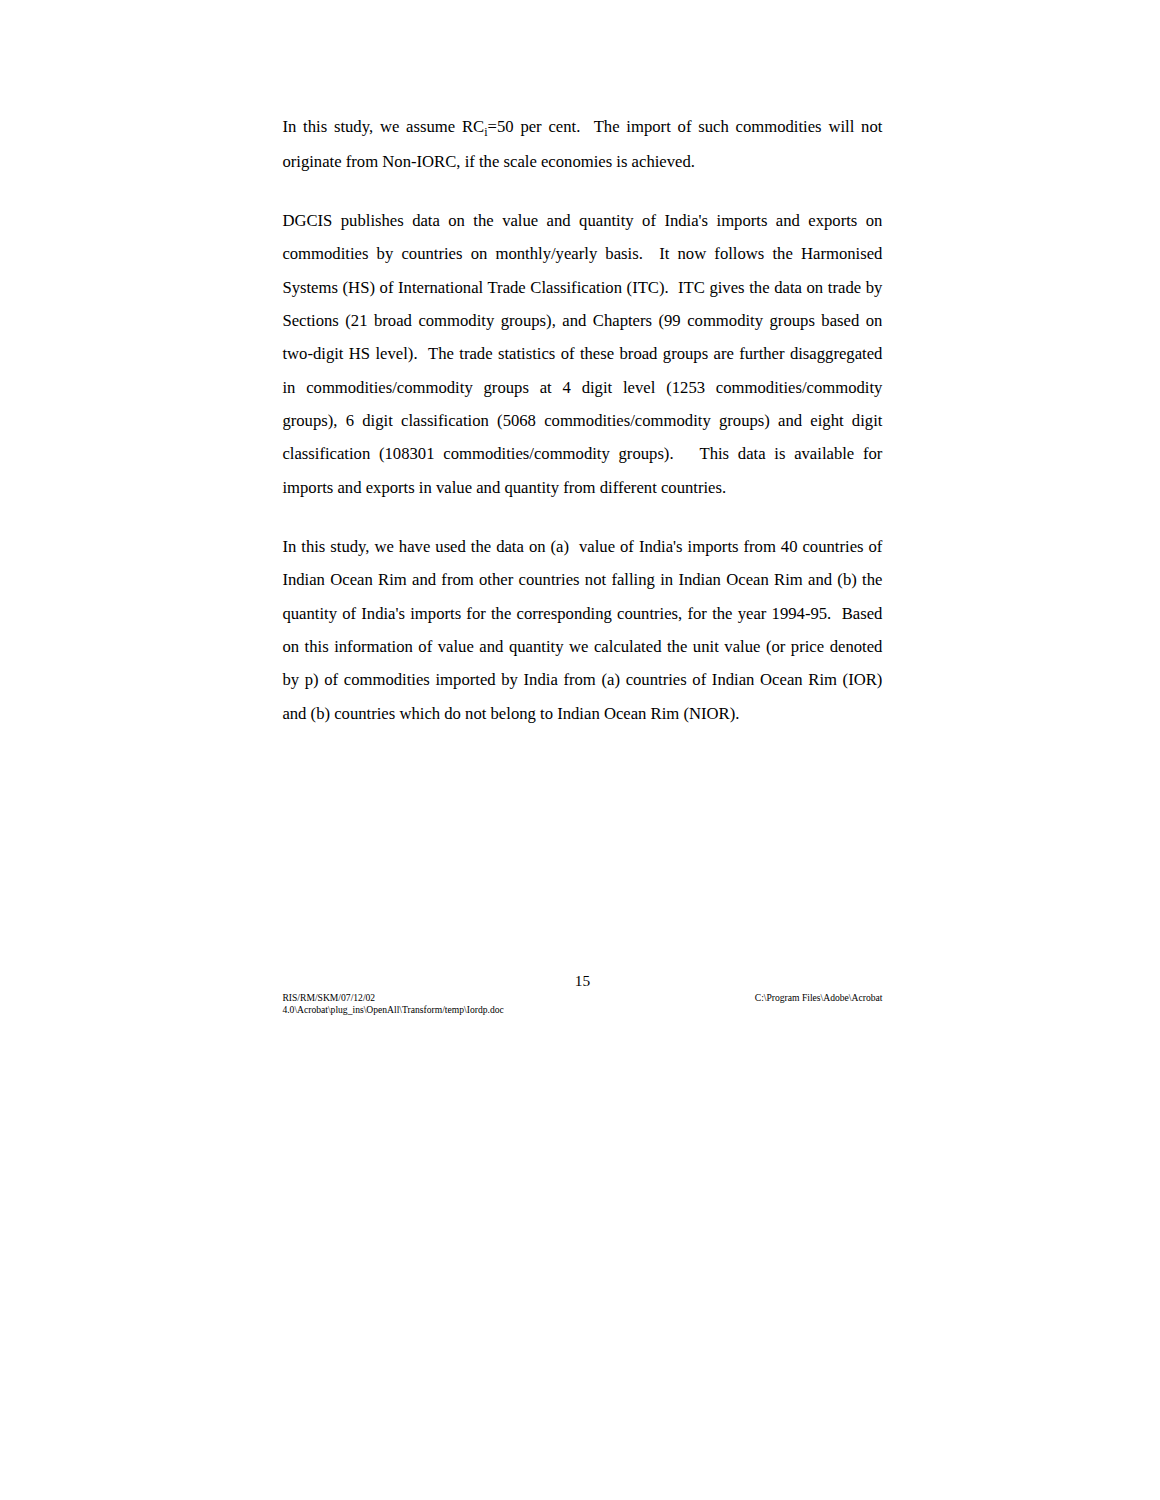In this study, we assume RCi=50 per cent. The import of such commodities will not originate from Non-IORC, if the scale economies is achieved.
DGCIS publishes data on the value and quantity of India's imports and exports on commodities by countries on monthly/yearly basis. It now follows the Harmonised Systems (HS) of International Trade Classification (ITC). ITC gives the data on trade by Sections (21 broad commodity groups), and Chapters (99 commodity groups based on two-digit HS level). The trade statistics of these broad groups are further disaggregated in commodities/commodity groups at 4 digit level (1253 commodities/commodity groups), 6 digit classification (5068 commodities/commodity groups) and eight digit classification (108301 commodities/commodity groups). This data is available for imports and exports in value and quantity from different countries.
In this study, we have used the data on (a) value of India's imports from 40 countries of Indian Ocean Rim and from other countries not falling in Indian Ocean Rim and (b) the quantity of India's imports for the corresponding countries, for the year 1994-95. Based on this information of value and quantity we calculated the unit value (or price denoted by p) of commodities imported by India from (a) countries of Indian Ocean Rim (IOR) and (b) countries which do not belong to Indian Ocean Rim (NIOR).
15
RIS/RM/SKM/07/12/02
4.0\Acrobat\plug_ins\OpenAll\Transform/temp\Iordp.doc
C:\Program Files\Adobe\Acrobat